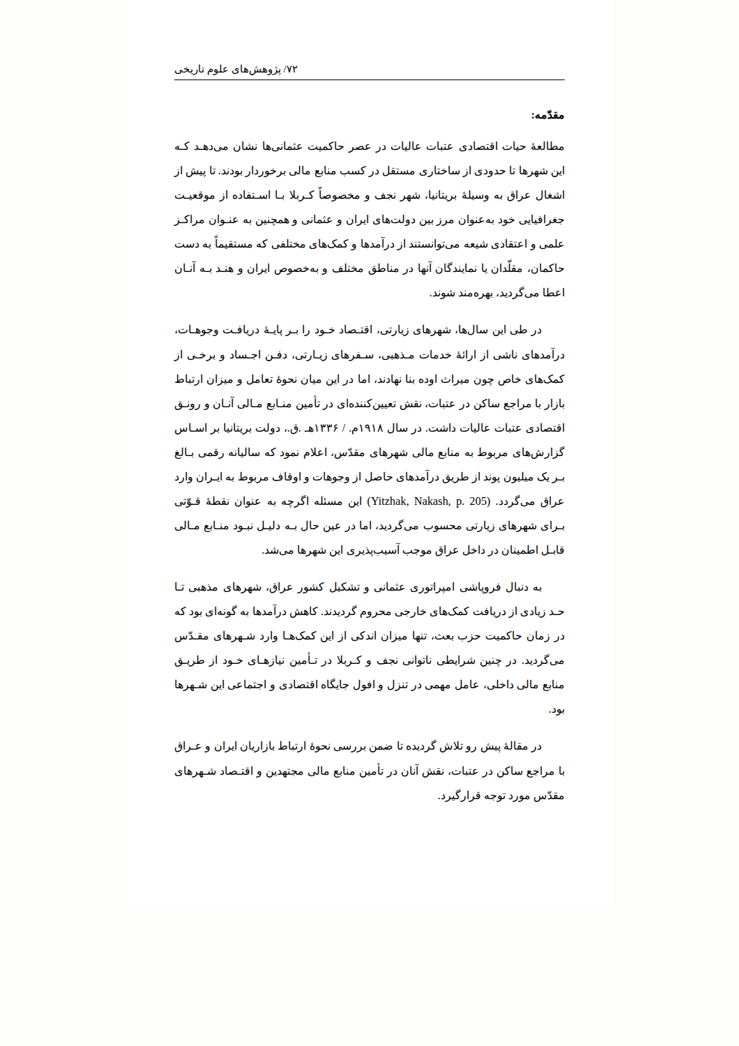۷۲/ پژوهش‌های علوم تاریخی
مقدّمه:
مطالعهٔ حیات اقتصادی عتبات عالیات در عصر حاکمیت عثمانی‌ها نشان می‌دهـد کـه این شهرها تا حدودی از ساختاری مستقل در کسب منابع مالی برخوردار بودند. تا پیش از اشغال عراق به وسیلهٔ بریتانیا، شهر نجف و مخصوصاً کـربلا بـا اسـتفاده از موقعیـت جغرافیایی خود به‌عنوان مرز بین دولت‌های ایران و عثمانی و همچنین به عنـوان مراکـز علمی و اعتقادی شیعه می‌توانستند از درآمدها و کمک‌های مختلفی که مستقیماً به دست حاکمان، مقلّدان یا نمایندگان آنها در مناطق مختلف و به‌خصوص ایران و هنـد بـه آنـان اعطا می‌گردید، بهره‌مند شوند.
در طی این سال‌ها، شهرهای زیارتی، اقتـصاد خـود را بـر پایـهٔ دریافـت وجوهـات، درآمدهای ناشی از ارائهٔ خدمات مـذهبی، سـفرهای زیـارتی، دفـن اجـساد و برخـی از کمک‌های خاص چون میراث اوده بنا نهادند، اما در این میان نحوهٔ تعامل و میزان ارتباط بازار با مراجع ساکن در عتبات، نقش تعیین‌کننده‌ای در تأمین منـابع مـالی آنـان و رونـق اقتصادی عتبات عالیات داشت. در سال ۱۹۱۸م. / ۱۳۳۶هـ .ق.، دولت بریتانیا بر اسـاس گزارش‌های مربوط به منابع مالی شهرهای مقدّس، اعلام نمود که سالیانه رقمی بـالغ بـر یک میلیون پوند از طریق درآمدهای حاصل از وجوهات و اوقاف مربوط به ایـران وارد عراق می‌گردد. (Yitzhak, Nakash, p. 205) این مسئله اگرچه به عنوان نقطهٔ قـوّتی بـرای شهرهای زیارتی محسوب می‌گردید، اما در عین حال بـه دلیـل نبـود منـابع مـالی قابـل اطمینان در داخل عراق موجب آسیب‌پذیری این شهرها می‌شد.
به دنبال فروپاشی امپراتوری عثمانی و تشکیل کشور عراق، شهرهای مذهبی تـا حـد زیادی از دریافت کمک‌های خارجی محروم گردیدند. کاهش درآمدها به گونه‌ای بود که در زمان حاکمیت حزب بعث، تنها میزان اندکی از این کمک‌هـا وارد شـهرهای مقـدّس می‌گردید. در چنین شرایطی ناتوانی نجف و کـربلا در تـأمین نیازهـای خـود از طریـق منابع مالی داخلی، عامل مهمی در تنزل و افول جایگاه اقتصادی و اجتماعی این شـهرها بود.
در مقالهٔ پیش رو تلاش گردیده تا ضمن بررسی نحوهٔ ارتباط بازاریان ایران و عـراق با مراجع ساکن در عتبات، نقش آنان در تأمین منابع مالی مجتهدین و اقتـصاد شـهرهای مقدّس مورد توجه قرارگیرد.